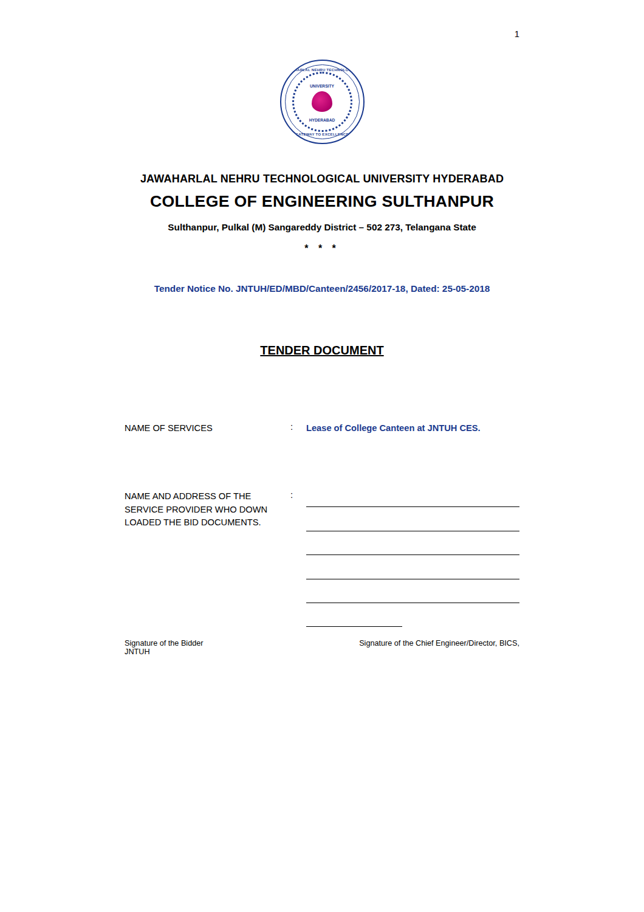1
JAWAHARLAL NEHRU TECHNOLOGICAL
UNIVERSITY
HYDERABAD
GATEWAY TO EXCELLENCE
JAWAHARLAL NEHRU TECHNOLOGICAL UNIVERSITY HYDERABAD
COLLEGE OF ENGINEERING SULTHANPUR
Sulthanpur, Pulkal (M) Sangareddy District – 502 273, Telangana State
* * *
Tender Notice No. JNTUH/ED/MBD/Canteen/2456/2017-18, Dated: 25-05-2018
TENDER DOCUMENT
| NAME OF SERVICES | : | Lease of College Canteen at JNTUH CES. |
| NAME AND ADDRESS OF THE SERVICE PROVIDER WHO DOWN LOADED THE BID DOCUMENTS. | : | |
Signature of the Bidder Signature of the Chief Engineer/Director, BICS,
JNTUH